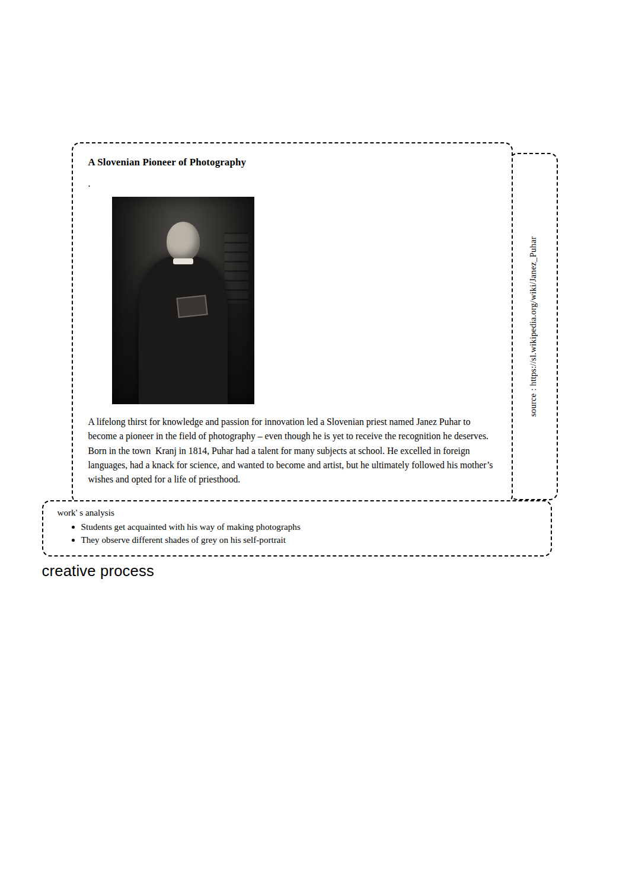A Slovenian Pioneer of Photography
.
A lifelong thirst for knowledge and passion for innovation led a Slovenian priest named Janez Puhar to become a pioneer in the field of photography – even though he is yet to receive the recognition he deserves. Born in the town Kranj in 1814, Puhar had a talent for many subjects at school. He excelled in foreign languages, had a knack for science, and wanted to become and artist, but he ultimately followed his mother’s wishes and opted for a life of priesthood.
source : https://sl.wikipedia.org/wiki/Janez_Puhar
work' s analysis
Students get acquainted with his way of making photographs
They observe different shades of grey on his self-portrait
creative process